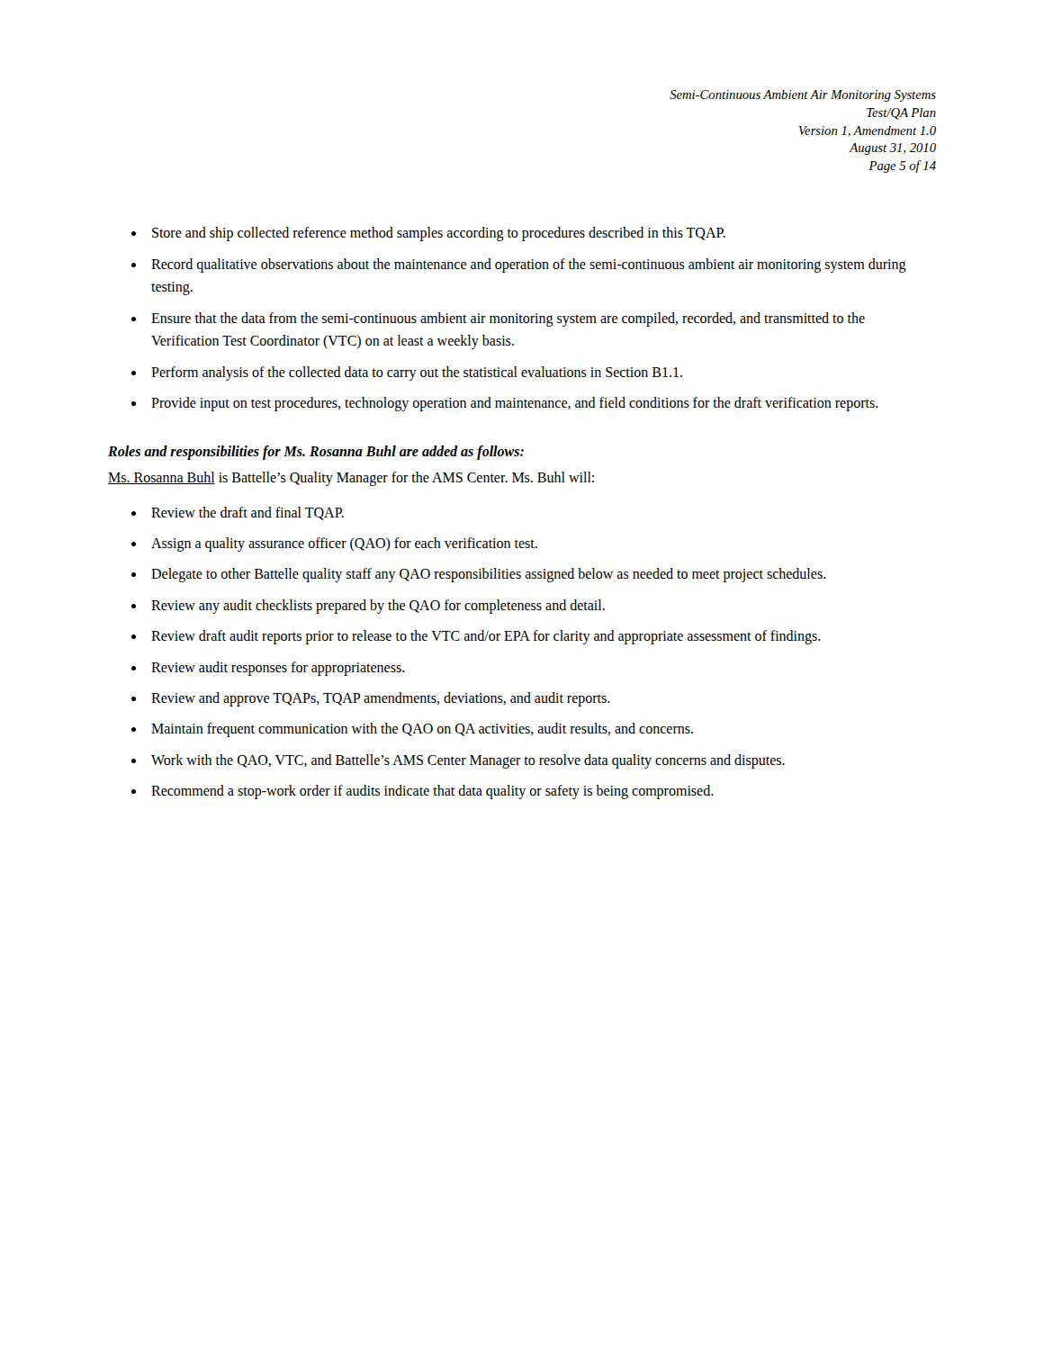Semi-Continuous Ambient Air Monitoring Systems Test/QA Plan Version 1, Amendment 1.0 August 31, 2010 Page 5 of 14
Store and ship collected reference method samples according to procedures described in this TQAP.
Record qualitative observations about the maintenance and operation of the semi-continuous ambient air monitoring system during testing.
Ensure that the data from the semi-continuous ambient air monitoring system are compiled, recorded, and transmitted to the Verification Test Coordinator (VTC) on at least a weekly basis.
Perform analysis of the collected data to carry out the statistical evaluations in Section B1.1.
Provide input on test procedures, technology operation and maintenance, and field conditions for the draft verification reports.
Roles and responsibilities for Ms. Rosanna Buhl are added as follows:
Ms. Rosanna Buhl is Battelle’s Quality Manager for the AMS Center. Ms. Buhl will:
Review the draft and final TQAP.
Assign a quality assurance officer (QAO) for each verification test.
Delegate to other Battelle quality staff any QAO responsibilities assigned below as needed to meet project schedules.
Review any audit checklists prepared by the QAO for completeness and detail.
Review draft audit reports prior to release to the VTC and/or EPA for clarity and appropriate assessment of findings.
Review audit responses for appropriateness.
Review and approve TQAPs, TQAP amendments, deviations, and audit reports.
Maintain frequent communication with the QAO on QA activities, audit results, and concerns.
Work with the QAO, VTC, and Battelle’s AMS Center Manager to resolve data quality concerns and disputes.
Recommend a stop-work order if audits indicate that data quality or safety is being compromised.